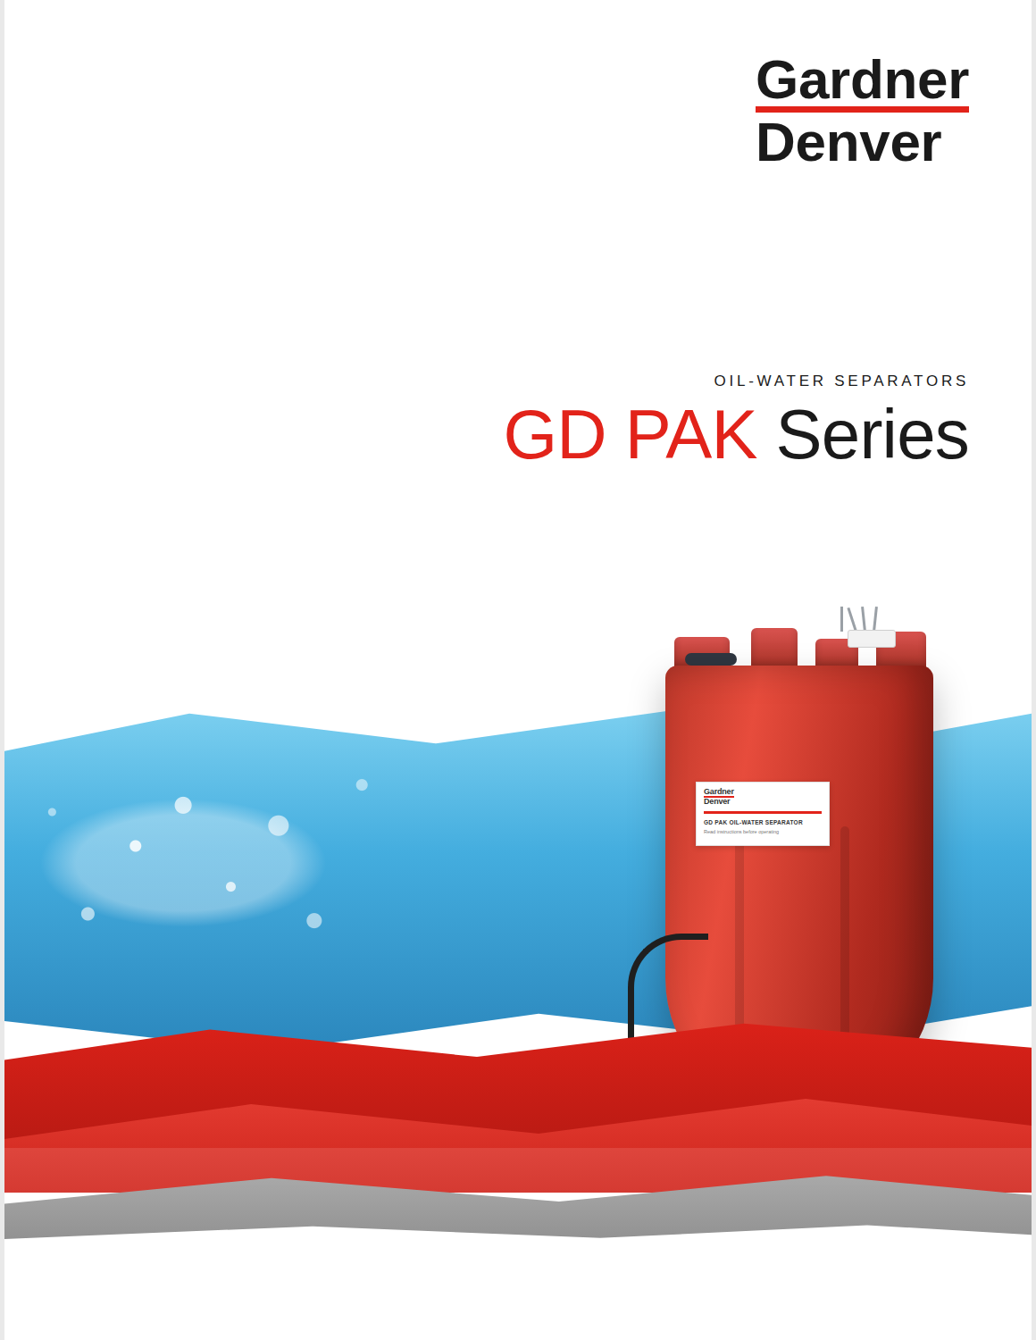Gardner Denver
Oil-Water Separators
GD PAK Series
Gardner
Denver
GD PAK Oil-Water Separator
Read instructions before operating